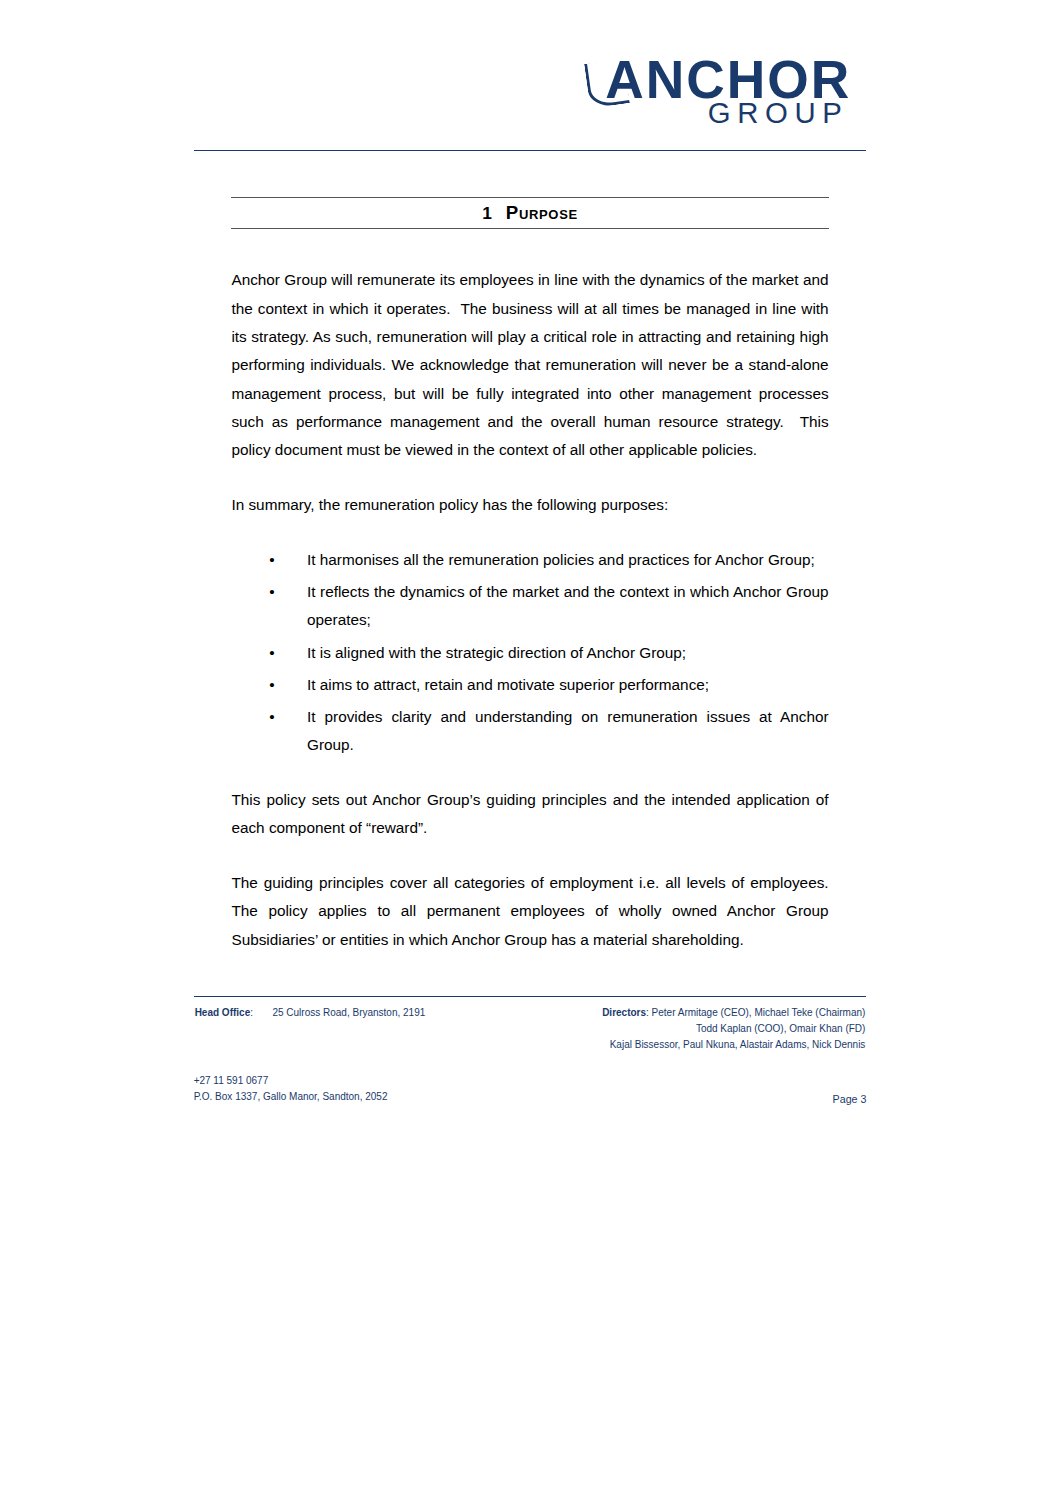ANCHOR GROUP
1 Purpose
Anchor Group will remunerate its employees in line with the dynamics of the market and the context in which it operates. The business will at all times be managed in line with its strategy. As such, remuneration will play a critical role in attracting and retaining high performing individuals. We acknowledge that remuneration will never be a stand-alone management process, but will be fully integrated into other management processes such as performance management and the overall human resource strategy. This policy document must be viewed in the context of all other applicable policies.
In summary, the remuneration policy has the following purposes:
It harmonises all the remuneration policies and practices for Anchor Group;
It reflects the dynamics of the market and the context in which Anchor Group operates;
It is aligned with the strategic direction of Anchor Group;
It aims to attract, retain and motivate superior performance;
It provides clarity and understanding on remuneration issues at Anchor Group.
This policy sets out Anchor Group’s guiding principles and the intended application of each component of “reward”.
The guiding principles cover all categories of employment i.e. all levels of employees. The policy applies to all permanent employees of wholly owned Anchor Group Subsidiaries’ or entities in which Anchor Group has a material shareholding.
| Head Office : 25 Culross Road, Bryanston, 2191 | Directors : Peter Armitage (CEO), Michael Teke (Chairman) Todd Kaplan (COO), Omair Khan (FD) Kajal Bissessor, Paul Nkuna, Alastair Adams, Nick Dennis |
+27 11 591 0677
P.O. Box 1337, Gallo Manor, Sandton, 2052
Page 3